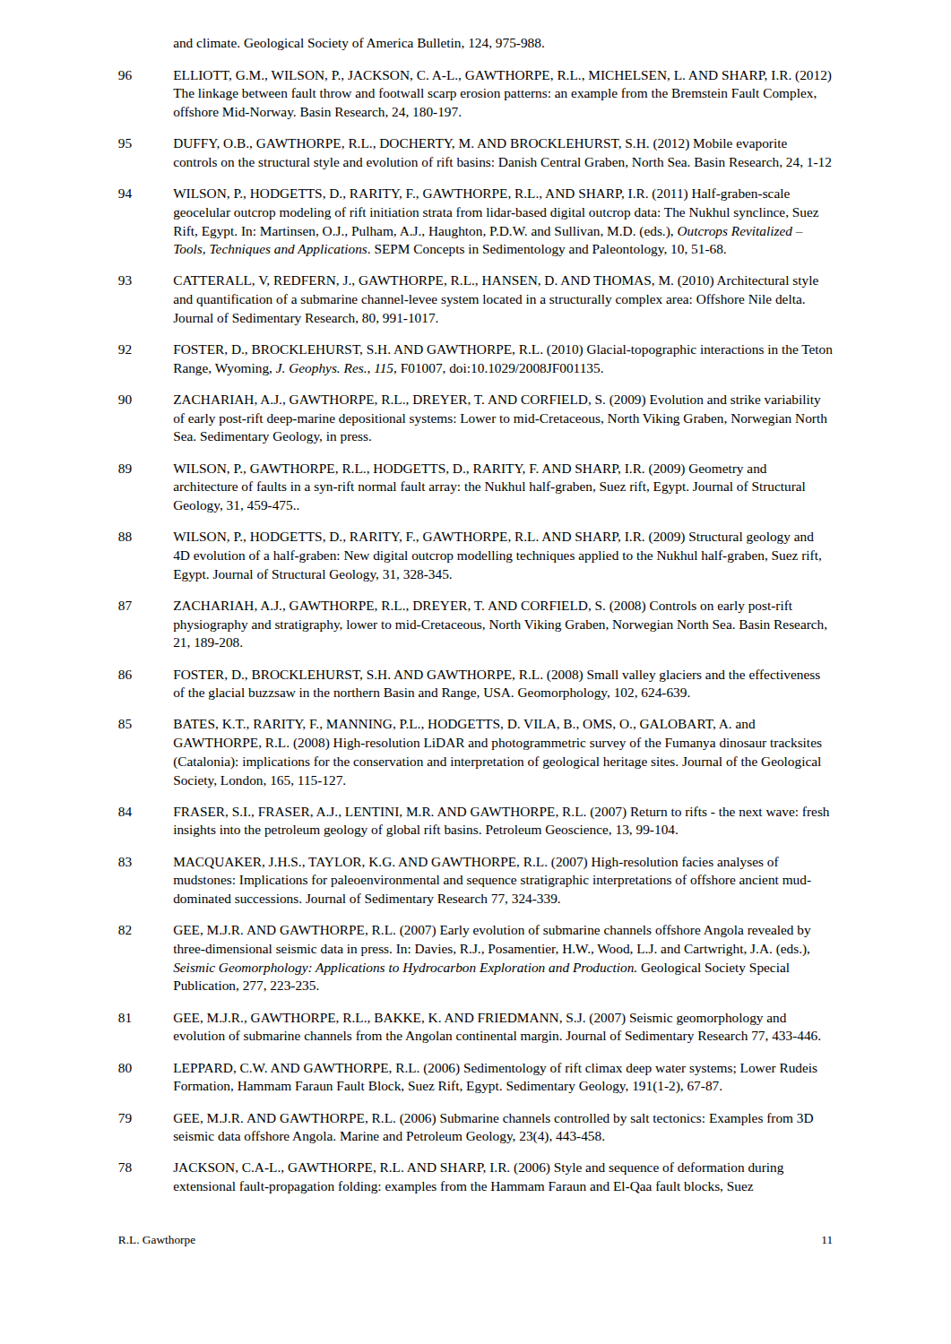and climate. Geological Society of America Bulletin, 124, 975-988.
96 ELLIOTT, G.M., WILSON, P., JACKSON, C. A-L., GAWTHORPE, R.L., MICHELSEN, L. AND SHARP, I.R. (2012) The linkage between fault throw and footwall scarp erosion patterns: an example from the Bremstein Fault Complex, offshore Mid‑Norway. Basin Research, 24, 180-197.
95 DUFFY, O.B., GAWTHORPE, R.L., DOCHERTY, M. AND BROCKLEHURST, S.H. (2012) Mobile evaporite controls on the structural style and evolution of rift basins: Danish Central Graben, North Sea. Basin Research, 24, 1-12
94 WILSON, P., HODGETTS, D., RARITY, F., GAWTHORPE, R.L., AND SHARP, I.R. (2011) Half-graben-scale geocelular outcrop modeling of rift initiation strata from lidar-based digital outcrop data: The Nukhul synclince, Suez Rift, Egypt. In: Martinsen, O.J., Pulham, A.J., Haughton, P.D.W. and Sullivan, M.D. (eds.), Outcrops Revitalized – Tools, Techniques and Applications. SEPM Concepts in Sedimentology and Paleontology, 10, 51-68.
93 CATTERALL, V, REDFERN, J., GAWTHORPE, R.L., HANSEN, D. AND THOMAS, M. (2010) Architectural style and quantification of a submarine channel-levee system located in a structurally complex area: Offshore Nile delta. Journal of Sedimentary Research, 80, 991-1017.
92 FOSTER, D., BROCKLEHURST, S.H. AND GAWTHORPE, R.L. (2010) Glacial-topographic interactions in the Teton Range, Wyoming, J. Geophys. Res., 115, F01007, doi:10.1029/2008JF001135.
90 ZACHARIAH, A.J., GAWTHORPE, R.L., DREYER, T. AND CORFIELD, S. (2009) Evolution and strike variability of early post-rift deep-marine depositional systems: Lower to mid-Cretaceous, North Viking Graben, Norwegian North Sea. Sedimentary Geology, in press.
89 WILSON, P., GAWTHORPE, R.L., HODGETTS, D., RARITY, F. AND SHARP, I.R. (2009) Geometry and architecture of faults in a syn-rift normal fault array: the Nukhul half-graben, Suez rift, Egypt. Journal of Structural Geology, 31, 459-475..
88 WILSON, P., HODGETTS, D., RARITY, F., GAWTHORPE, R.L. AND SHARP, I.R. (2009) Structural geology and 4D evolution of a half-graben: New digital outcrop modelling techniques applied to the Nukhul half-graben, Suez rift, Egypt. Journal of Structural Geology, 31, 328-345.
87 ZACHARIAH, A.J., GAWTHORPE, R.L., DREYER, T. AND CORFIELD, S. (2008) Controls on early post-rift physiography and stratigraphy, lower to mid-Cretaceous, North Viking Graben, Norwegian North Sea. Basin Research, 21, 189-208.
86 FOSTER, D., BROCKLEHURST, S.H. AND GAWTHORPE, R.L. (2008) Small valley glaciers and the effectiveness of the glacial buzzsaw in the northern Basin and Range, USA. Geomorphology, 102, 624-639.
85 BATES, K.T., RARITY, F., MANNING, P.L., HODGETTS, D. VILA, B., OMS, O., GALOBART, A. and GAWTHORPE, R.L. (2008) High-resolution LiDAR and photogrammetric survey of the Fumanya dinosaur tracksites (Catalonia): implications for the conservation and interpretation of geological heritage sites. Journal of the Geological Society, London, 165, 115-127.
84 FRASER, S.I., FRASER, A.J., LENTINI, M.R. AND GAWTHORPE, R.L. (2007) Return to rifts - the next wave: fresh insights into the petroleum geology of global rift basins. Petroleum Geoscience, 13, 99-104.
83 MACQUAKER, J.H.S., TAYLOR, K.G. AND GAWTHORPE, R.L. (2007) High-resolution facies analyses of mudstones: Implications for paleoenvironmental and sequence stratigraphic interpretations of offshore ancient mud-dominated successions. Journal of Sedimentary Research 77, 324-339.
82 GEE, M.J.R. AND GAWTHORPE, R.L. (2007) Early evolution of submarine channels offshore Angola revealed by three-dimensional seismic data in press. In: Davies, R.J., Posamentier, H.W., Wood, L.J. and Cartwright, J.A. (eds.), Seismic Geomorphology: Applications to Hydrocarbon Exploration and Production. Geological Society Special Publication, 277, 223-235.
81 GEE, M.J.R., GAWTHORPE, R.L., BAKKE, K. AND FRIEDMANN, S.J. (2007) Seismic geomorphology and evolution of submarine channels from the Angolan continental margin. Journal of Sedimentary Research 77, 433-446.
80 LEPPARD, C.W. AND GAWTHORPE, R.L. (2006) Sedimentology of rift climax deep water systems; Lower Rudeis Formation, Hammam Faraun Fault Block, Suez Rift, Egypt. Sedimentary Geology, 191(1-2), 67-87.
79 GEE, M.J.R. AND GAWTHORPE, R.L. (2006) Submarine channels controlled by salt tectonics: Examples from 3D seismic data offshore Angola. Marine and Petroleum Geology, 23(4), 443-458.
78 JACKSON, C.A-L., GAWTHORPE, R.L. AND SHARP, I.R. (2006) Style and sequence of deformation during extensional fault-propagation folding: examples from the Hammam Faraun and El-Qaa fault blocks, Suez
R.L. Gawthorpe 11